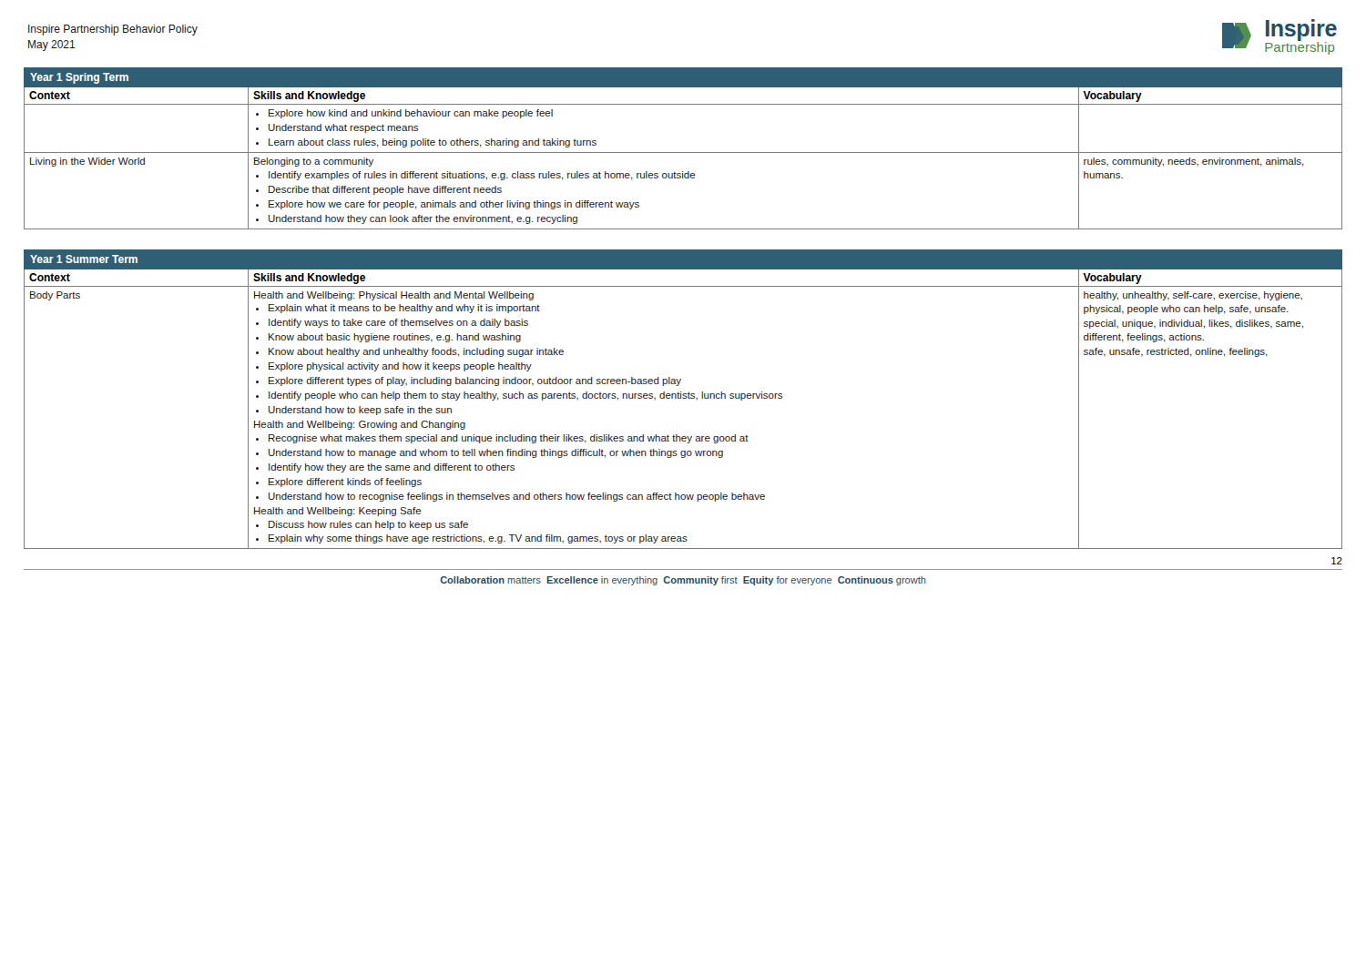Inspire Partnership Behavior Policy
May 2021
Inspire
Partnership
| Year 1 Spring Term |
| --- |
| Context | Skills and Knowledge | Vocabulary |
| | Explore how kind and unkind behaviour can make people feel Understand what respect means Learn about class rules, being polite to others, sharing and taking turns | |
| Living in the Wider World | Belonging to a community Identify examples of rules in different situations, e.g. class rules, rules at home, rules outside Describe that different people have different needs Explore how we care for people, animals and other living things in different ways Understand how they can look after the environment, e.g. recycling | rules, community, needs, environment, animals, humans. |
| Year 1 Summer Term |
| --- |
| Context | Skills and Knowledge | Vocabulary |
| Body Parts | Health and Wellbeing: Physical Health and Mental Wellbeing Explain what it means to be healthy and why it is important Identify ways to take care of themselves on a daily basis Know about basic hygiene routines, e.g. hand washing Know about healthy and unhealthy foods, including sugar intake Explore physical activity and how it keeps people healthy Explore different types of play, including balancing indoor, outdoor and screen-based play Identify people who can help them to stay healthy, such as parents, doctors, nurses, dentists, lunch supervisors Understand how to keep safe in the sun Health and Wellbeing: Growing and Changing Recognise what makes them special and unique including their likes, dislikes and what they are good at Understand how to manage and whom to tell when finding things difficult, or when things go wrong Identify how they are the same and different to others Explore different kinds of feelings Understand how to recognise feelings in themselves and others how feelings can affect how people behave Health and Wellbeing: Keeping Safe Discuss how rules can help to keep us safe Explain why some things have age restrictions, e.g. TV and film, games, toys or play areas | healthy, unhealthy, self-care, exercise, hygiene, physical, people who can help, safe, unsafe. special, unique, individual, likes, dislikes, same, different, feelings, actions. safe, unsafe, restricted, online, feelings, |
12
Collaboration matters Excellence in everything Community first Equity for everyone Continuous growth